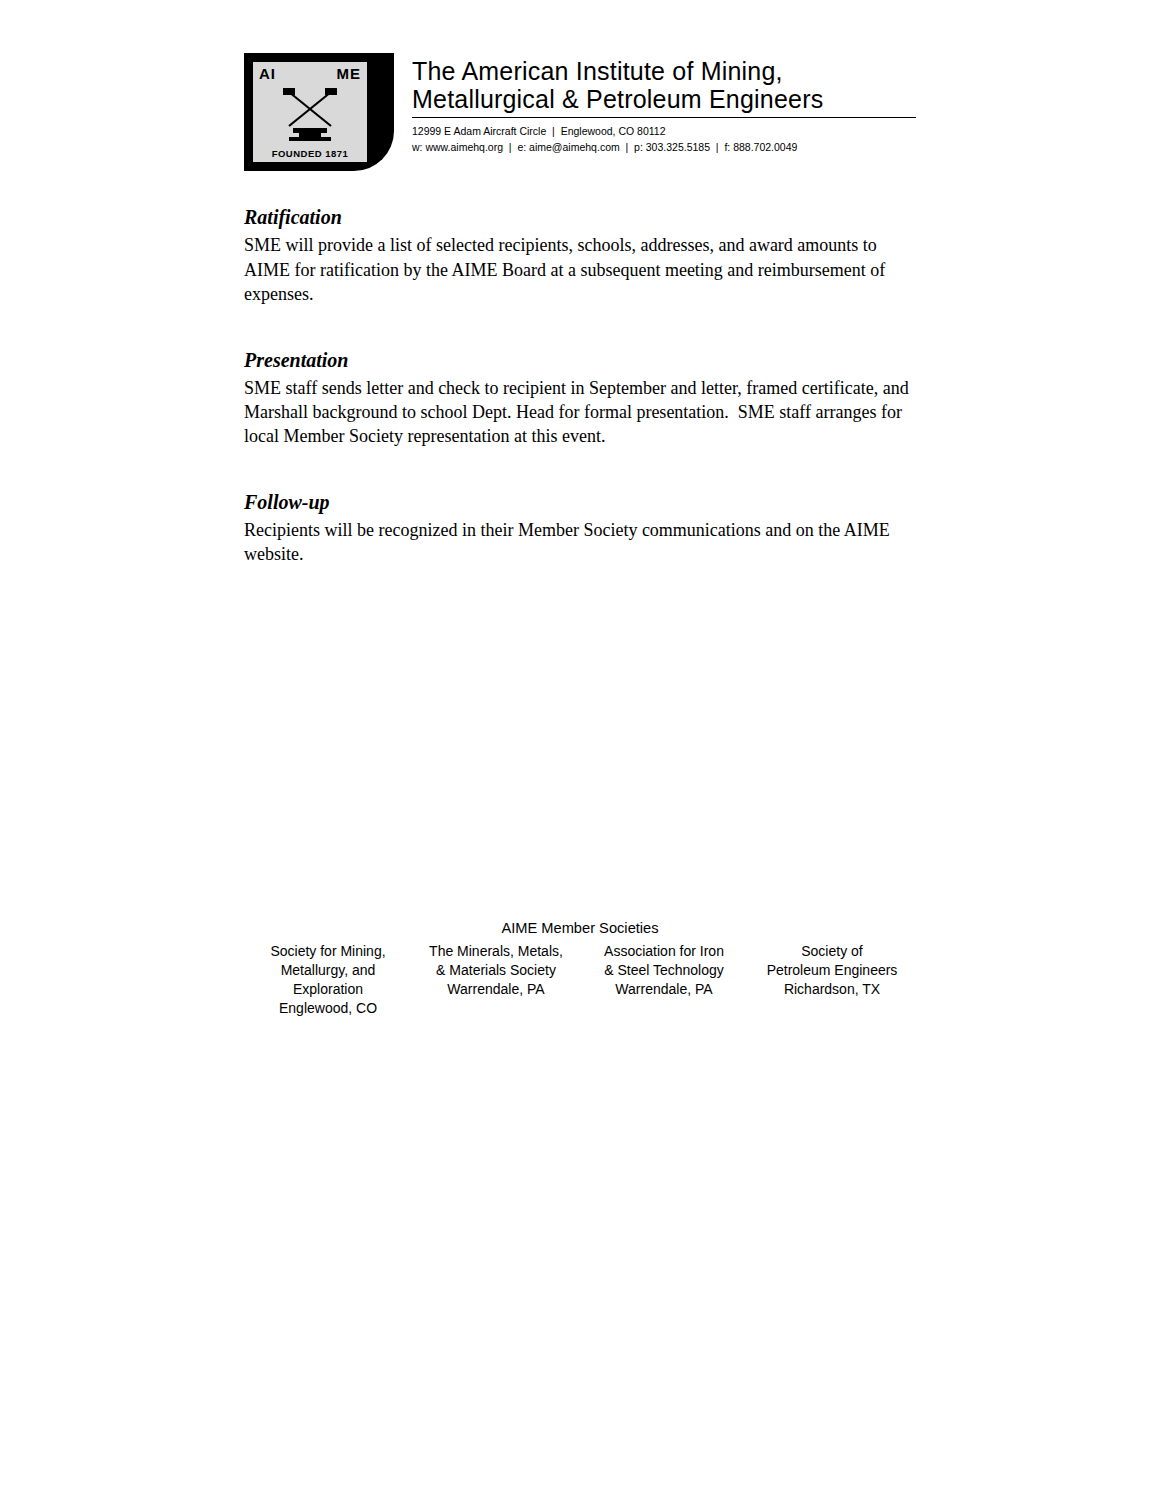AI ME
FOUNDED 1871
The American Institute of Mining,
Metallurgical & Petroleum Engineers
12999 E Adam Aircraft Circle | Englewood, CO 80112
w: www.aimehq.org | e: aime@aimehq.com | p: 303.325.5185 | f: 888.702.0049
Ratification
SME will provide a list of selected recipients, schools, addresses, and award amounts to AIME for ratification by the AIME Board at a subsequent meeting and reimbursement of expenses.
Presentation
SME staff sends letter and check to recipient in September and letter, framed certificate, and Marshall background to school Dept. Head for formal presentation. SME staff arranges for local Member Society representation at this event.
Follow-up
Recipients will be recognized in their Member Society communications and on the AIME website.
AIME Member Societies
Society for Mining,
Metallurgy, and Exploration
Englewood, CO
The Minerals, Metals,
& Materials Society
Warrendale, PA
Association for Iron
& Steel Technology
Warrendale, PA
Society of
Petroleum Engineers
Richardson, TX